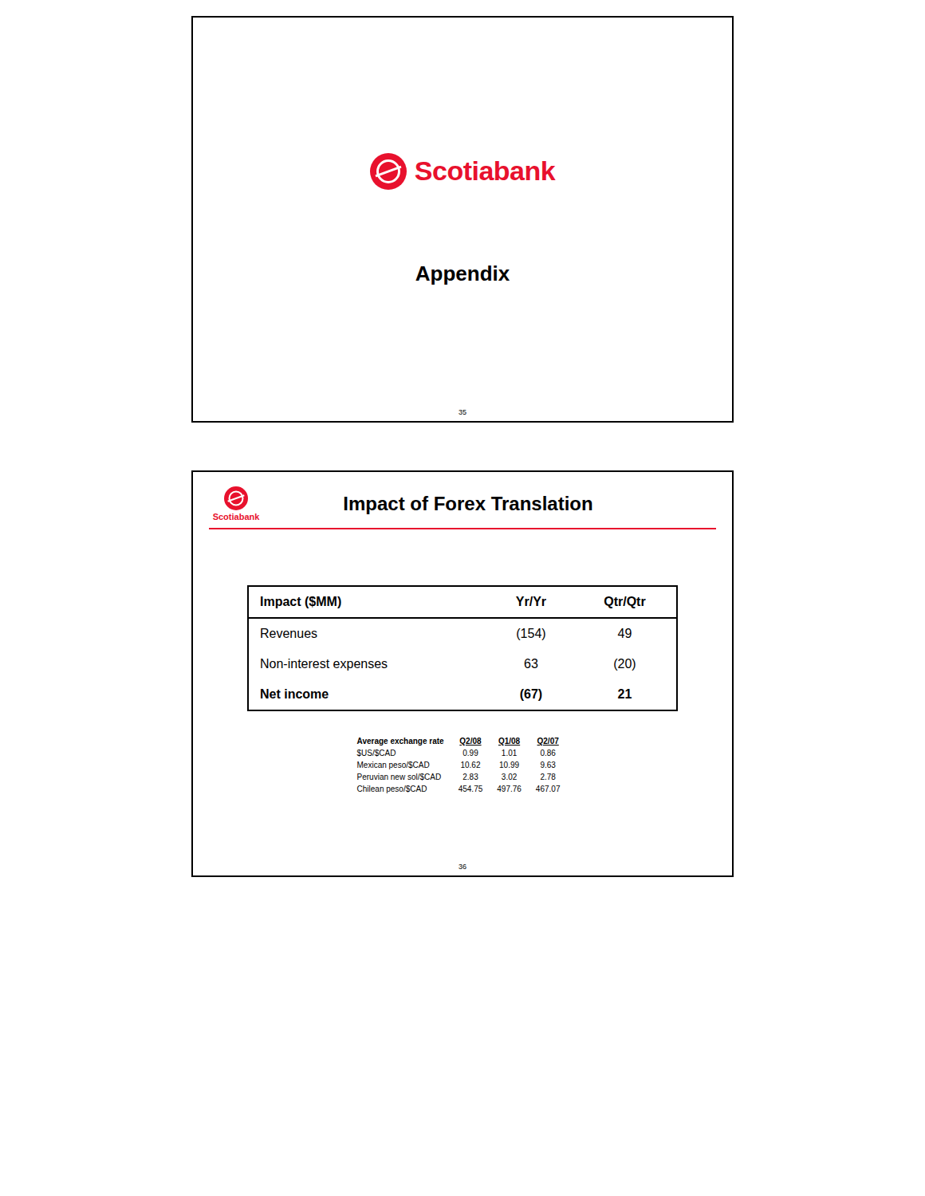Scotiabank
Appendix
35
Scotiabank
Impact of Forex Translation
| Impact ($MM) | Yr/Yr | Qtr/Qtr |
| --- | --- | --- |
| Revenues | (154) | 49 |
| Non-interest expenses | 63 | (20) |
| Net income | (67) | 21 |
| Average exchange rate | Q2/08 | Q1/08 | Q2/07 |
| --- | --- | --- | --- |
| $US/$CAD | 0.99 | 1.01 | 0.86 |
| Mexican peso/$CAD | 10.62 | 10.99 | 9.63 |
| Peruvian new sol/$CAD | 2.83 | 3.02 | 2.78 |
| Chilean peso/$CAD | 454.75 | 497.76 | 467.07 |
36